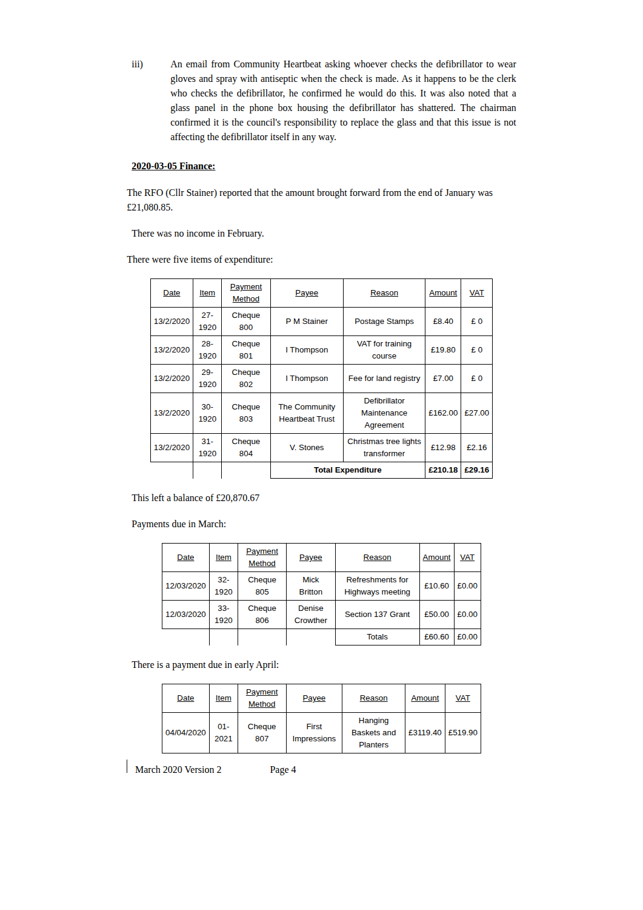iii)
An email from Community Heartbeat asking whoever checks the defibrillator to wear gloves and spray with antiseptic when the check is made. As it happens to be the clerk who checks the defibrillator, he confirmed he would do this. It was also noted that a glass panel in the phone box housing the defibrillator has shattered. The chairman confirmed it is the council's responsibility to replace the glass and that this issue is not affecting the defibrillator itself in any way.
2020-03-05 Finance:
The RFO (Cllr Stainer) reported that the amount brought forward from the end of January was £21,080.85.
There was no income in February.
There were five items of expenditure:
| Date | Item | Payment Method | Payee | Reason | Amount | VAT |
| --- | --- | --- | --- | --- | --- | --- |
| 13/2/2020 | 27-1920 | Cheque 800 | P M Stainer | Postage Stamps | £8.40 | £ 0 |
| 13/2/2020 | 28-1920 | Cheque 801 | I Thompson | VAT for training course | £19.80 | £ 0 |
| 13/2/2020 | 29-1920 | Cheque 802 | I Thompson | Fee for land registry | £7.00 | £ 0 |
| 13/2/2020 | 30-1920 | Cheque 803 | The Community Heartbeat Trust | Defibrillator Maintenance Agreement | £162.00 | £27.00 |
| 13/2/2020 | 31-1920 | Cheque 804 | V. Stones | Christmas tree lights transformer | £12.98 | £2.16 |
| | | | Total Expenditure | £210.18 | £29.16 |
This left a balance of £20,870.67
Payments due in March:
| Date | Item | Payment Method | Payee | Reason | Amount | VAT |
| --- | --- | --- | --- | --- | --- | --- |
| 12/03/2020 | 32-1920 | Cheque 805 | Mick Britton | Refreshments for Highways meeting | £10.60 | £0.00 |
| 12/03/2020 | 33-1920 | Cheque 806 | Denise Crowther | Section 137 Grant | £50.00 | £0.00 |
| | | | | Totals | £60.60 | £0.00 |
There is a payment due in early April:
| Date | Item | Payment Method | Payee | Reason | Amount | VAT |
| --- | --- | --- | --- | --- | --- | --- |
| 04/04/2020 | 01-2021 | Cheque 807 | First Impressions | Hanging Baskets and Planters | £3119.40 | £519.90 |
March 2020 Version 2
Page 4